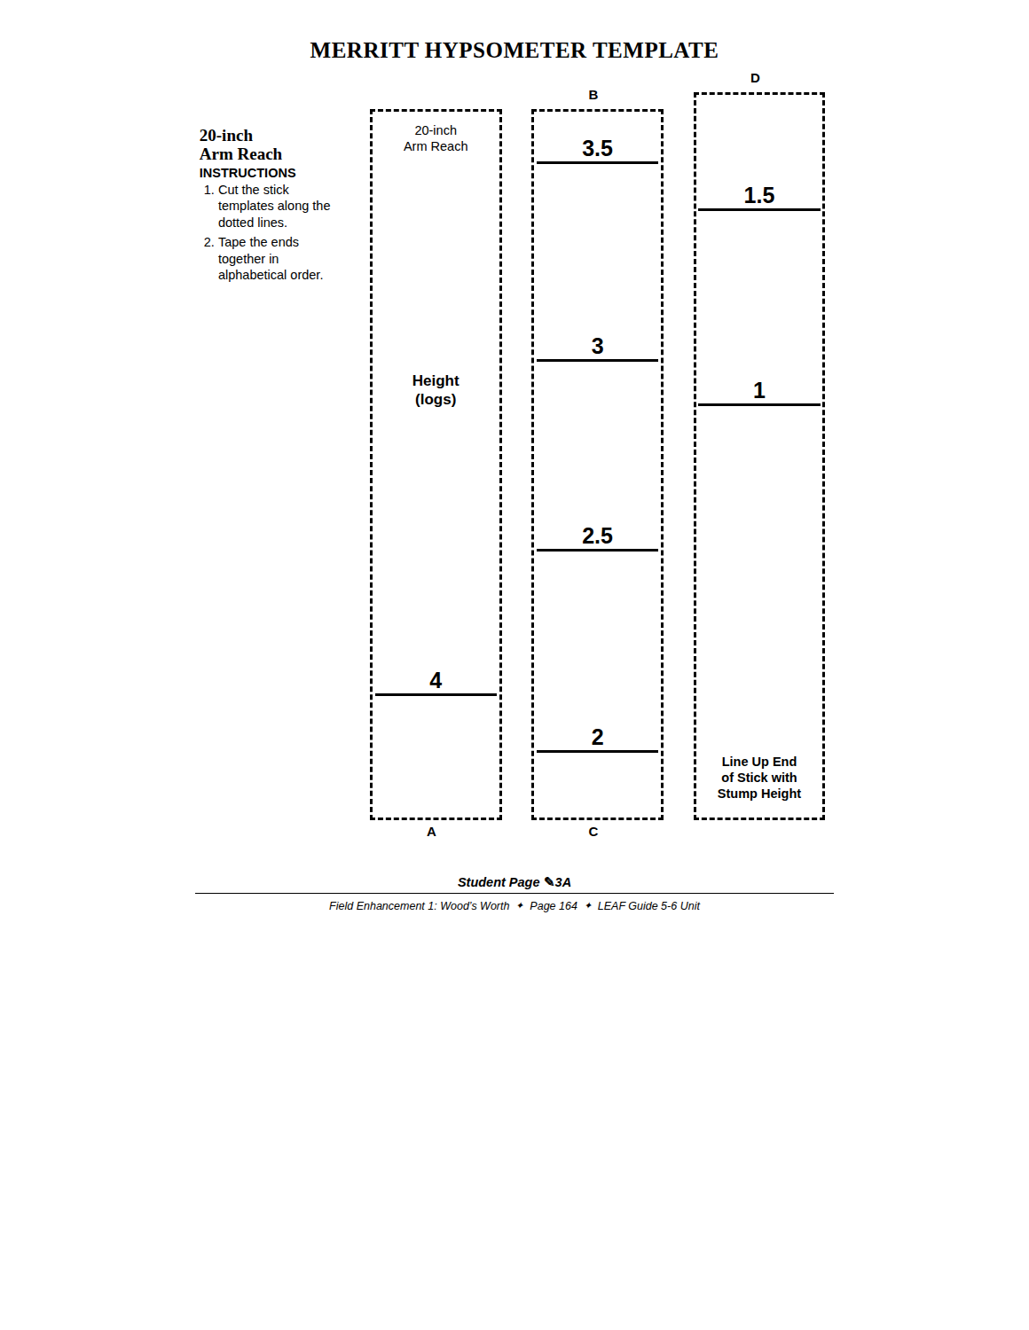MERRITT HYPSOMETER TEMPLATE
B
D
A
C
20-inch
Arm Reach
INSTRUCTIONS
Cut the stick templates along the dotted lines.
Tape the ends together in alphabetical order.
20-inch
Arm Reach
Height
(logs)
4
3.5
3
2.5
2
1.5
1
Line Up End
of Stick with
Stump Height
Student Page ✎3A
Field Enhancement 1: Wood’s Worth ✦ Page 164 ✦ LEAF Guide 5-6 Unit